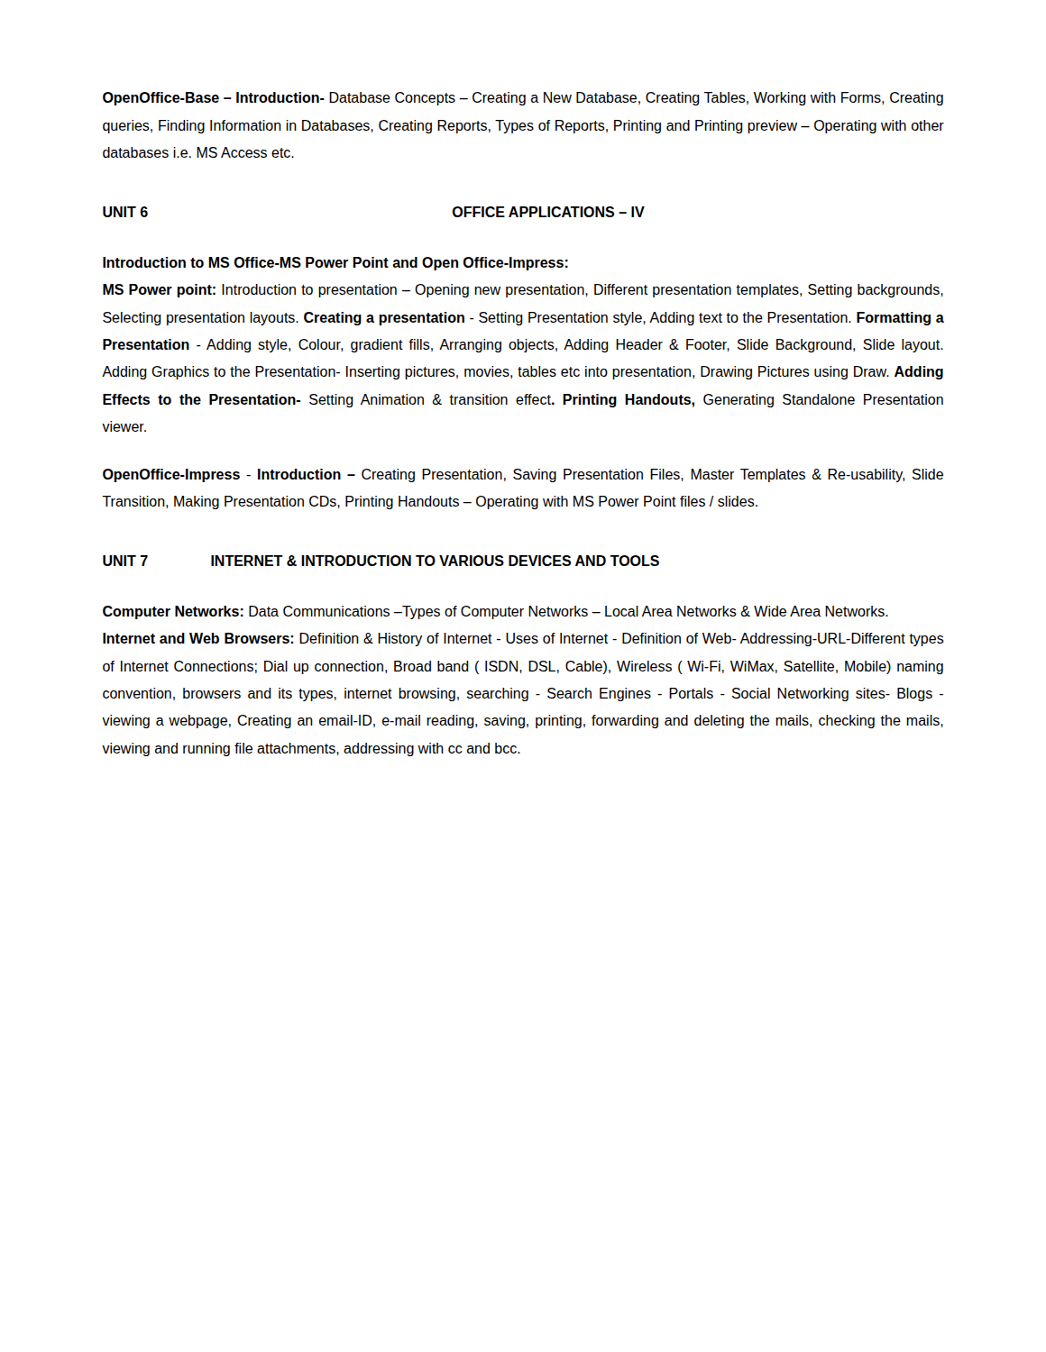OpenOffice-Base – Introduction- Database Concepts – Creating a New Database, Creating Tables, Working with Forms, Creating queries, Finding Information in Databases, Creating Reports, Types of Reports, Printing and Printing preview – Operating with other databases i.e. MS Access etc.
UNIT 6 OFFICE APPLICATIONS – IV
Introduction to MS Office-MS Power Point and Open Office-Impress:
MS Power point: Introduction to presentation – Opening new presentation, Different presentation templates, Setting backgrounds, Selecting presentation layouts. Creating a presentation - Setting Presentation style, Adding text to the Presentation. Formatting a Presentation - Adding style, Colour, gradient fills, Arranging objects, Adding Header & Footer, Slide Background, Slide layout. Adding Graphics to the Presentation- Inserting pictures, movies, tables etc into presentation, Drawing Pictures using Draw. Adding Effects to the Presentation- Setting Animation & transition effect. Printing Handouts, Generating Standalone Presentation viewer.
OpenOffice-Impress - Introduction – Creating Presentation, Saving Presentation Files, Master Templates & Re-usability, Slide Transition, Making Presentation CDs, Printing Handouts – Operating with MS Power Point files / slides.
UNIT 7 INTERNET & INTRODUCTION TO VARIOUS DEVICES AND TOOLS
Computer Networks: Data Communications –Types of Computer Networks – Local Area Networks & Wide Area Networks.
Internet and Web Browsers: Definition & History of Internet - Uses of Internet - Definition of Web- Addressing-URL-Different types of Internet Connections; Dial up connection, Broad band ( ISDN, DSL, Cable), Wireless ( Wi-Fi, WiMax, Satellite, Mobile) naming convention, browsers and its types, internet browsing, searching - Search Engines - Portals - Social Networking sites- Blogs - viewing a webpage, Creating an email-ID, e-mail reading, saving, printing, forwarding and deleting the mails, checking the mails, viewing and running file attachments, addressing with cc and bcc.